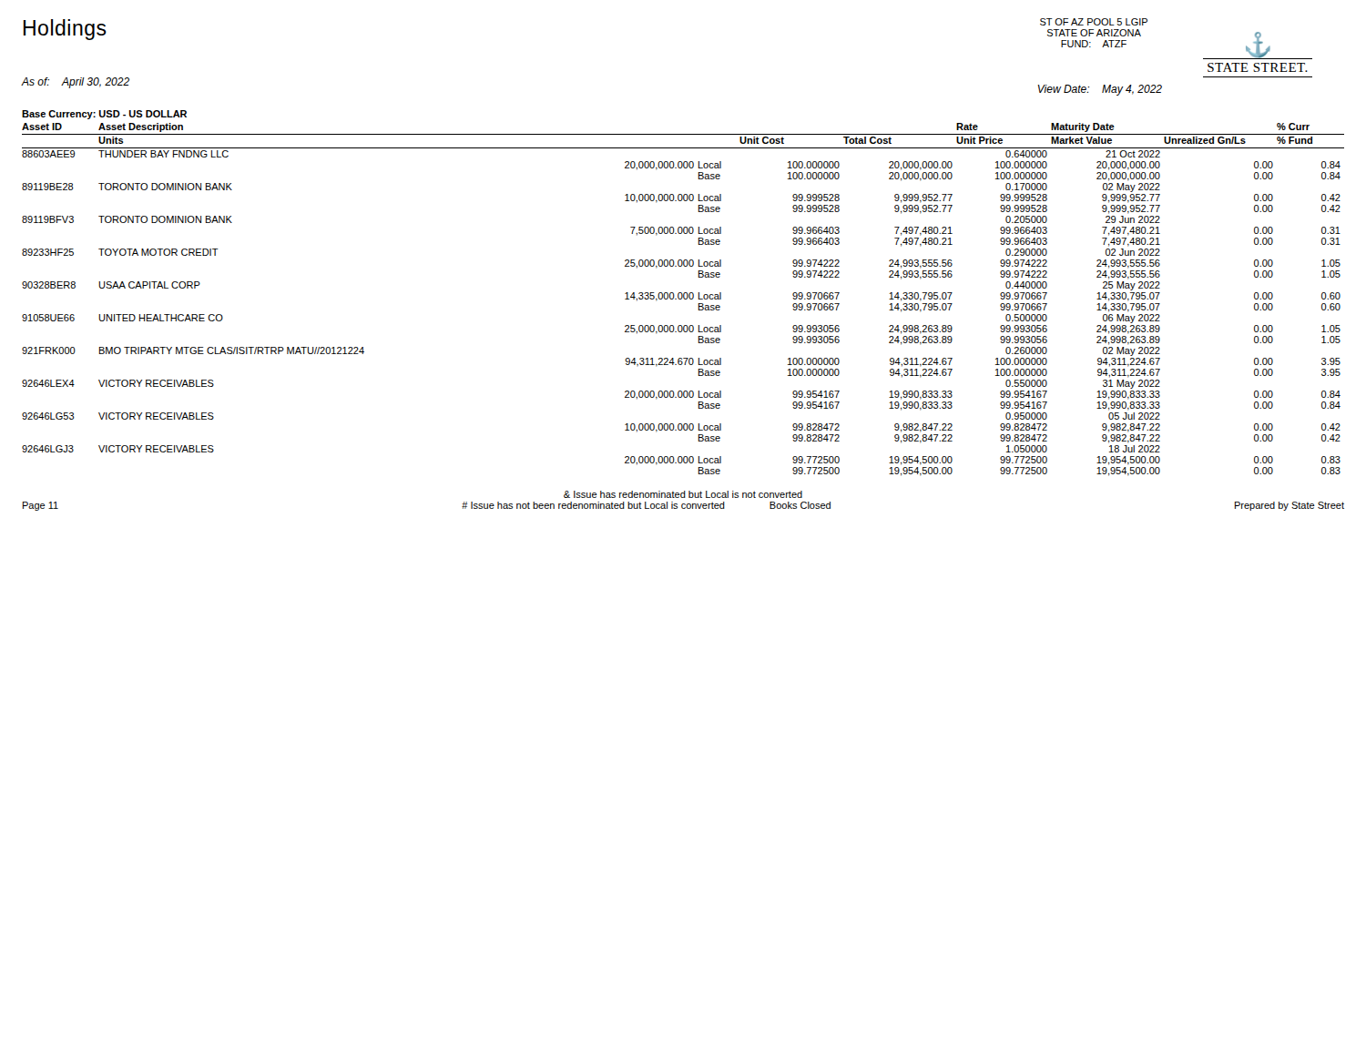Holdings
ST OF AZ POOL 5 LGIP
STATE OF ARIZONA
FUND: ATZF
⚓
STATE STREET.
As of: April 30, 2022
View Date: May 4, 2022
Base Currency: USD - US DOLLAR
| Asset ID | Asset Description | | | | Rate | Maturity Date | | % Curr |
| --- | --- | --- | --- | --- | --- | --- | --- | --- |
| | Units | | Unit Cost | Total Cost | Unit Price | Market Value | Unrealized Gn/Ls | % Fund |
| 88603AEE9 | THUNDER BAY FNDNG LLC | | | | 0.640000 | 21 Oct 2022 | | |
| | 20,000,000.000 | Local | 100.000000 | 20,000,000.00 | 100.000000 | 20,000,000.00 | 0.00 | 0.84 |
| | | Base | 100.000000 | 20,000,000.00 | 100.000000 | 20,000,000.00 | 0.00 | 0.84 |
| 89119BE28 | TORONTO DOMINION BANK | | | | 0.170000 | 02 May 2022 | | |
| | 10,000,000.000 | Local | 99.999528 | 9,999,952.77 | 99.999528 | 9,999,952.77 | 0.00 | 0.42 |
| | | Base | 99.999528 | 9,999,952.77 | 99.999528 | 9,999,952.77 | 0.00 | 0.42 |
| 89119BFV3 | TORONTO DOMINION BANK | | | | 0.205000 | 29 Jun 2022 | | |
| | 7,500,000.000 | Local | 99.966403 | 7,497,480.21 | 99.966403 | 7,497,480.21 | 0.00 | 0.31 |
| | | Base | 99.966403 | 7,497,480.21 | 99.966403 | 7,497,480.21 | 0.00 | 0.31 |
| 89233HF25 | TOYOTA MOTOR CREDIT | | | | 0.290000 | 02 Jun 2022 | | |
| | 25,000,000.000 | Local | 99.974222 | 24,993,555.56 | 99.974222 | 24,993,555.56 | 0.00 | 1.05 |
| | | Base | 99.974222 | 24,993,555.56 | 99.974222 | 24,993,555.56 | 0.00 | 1.05 |
| 90328BER8 | USAA CAPITAL CORP | | | | 0.440000 | 25 May 2022 | | |
| | 14,335,000.000 | Local | 99.970667 | 14,330,795.07 | 99.970667 | 14,330,795.07 | 0.00 | 0.60 |
| | | Base | 99.970667 | 14,330,795.07 | 99.970667 | 14,330,795.07 | 0.00 | 0.60 |
| 91058UE66 | UNITED HEALTHCARE CO | | | | 0.500000 | 06 May 2022 | | |
| | 25,000,000.000 | Local | 99.993056 | 24,998,263.89 | 99.993056 | 24,998,263.89 | 0.00 | 1.05 |
| | | Base | 99.993056 | 24,998,263.89 | 99.993056 | 24,998,263.89 | 0.00 | 1.05 |
| 921FRK000 | BMO TRIPARTY MTGE CLAS/ISIT/RTRP MATU//20121224 | | | | 0.260000 | 02 May 2022 | | |
| | 94,311,224.670 | Local | 100.000000 | 94,311,224.67 | 100.000000 | 94,311,224.67 | 0.00 | 3.95 |
| | | Base | 100.000000 | 94,311,224.67 | 100.000000 | 94,311,224.67 | 0.00 | 3.95 |
| 92646LEX4 | VICTORY RECEIVABLES | | | | 0.550000 | 31 May 2022 | | |
| | 20,000,000.000 | Local | 99.954167 | 19,990,833.33 | 99.954167 | 19,990,833.33 | 0.00 | 0.84 |
| | | Base | 99.954167 | 19,990,833.33 | 99.954167 | 19,990,833.33 | 0.00 | 0.84 |
| 92646LG53 | VICTORY RECEIVABLES | | | | 0.950000 | 05 Jul 2022 | | |
| | 10,000,000.000 | Local | 99.828472 | 9,982,847.22 | 99.828472 | 9,982,847.22 | 0.00 | 0.42 |
| | | Base | 99.828472 | 9,982,847.22 | 99.828472 | 9,982,847.22 | 0.00 | 0.42 |
| 92646LGJ3 | VICTORY RECEIVABLES | | | | 1.050000 | 18 Jul 2022 | | |
| | 20,000,000.000 | Local | 99.772500 | 19,954,500.00 | 99.772500 | 19,954,500.00 | 0.00 | 0.83 |
| | | Base | 99.772500 | 19,954,500.00 | 99.772500 | 19,954,500.00 | 0.00 | 0.83 |
& Issue has redenominated but Local is not converted
Page 11
# Issue has not been redenominated but Local is converted Books Closed
Prepared by State Street